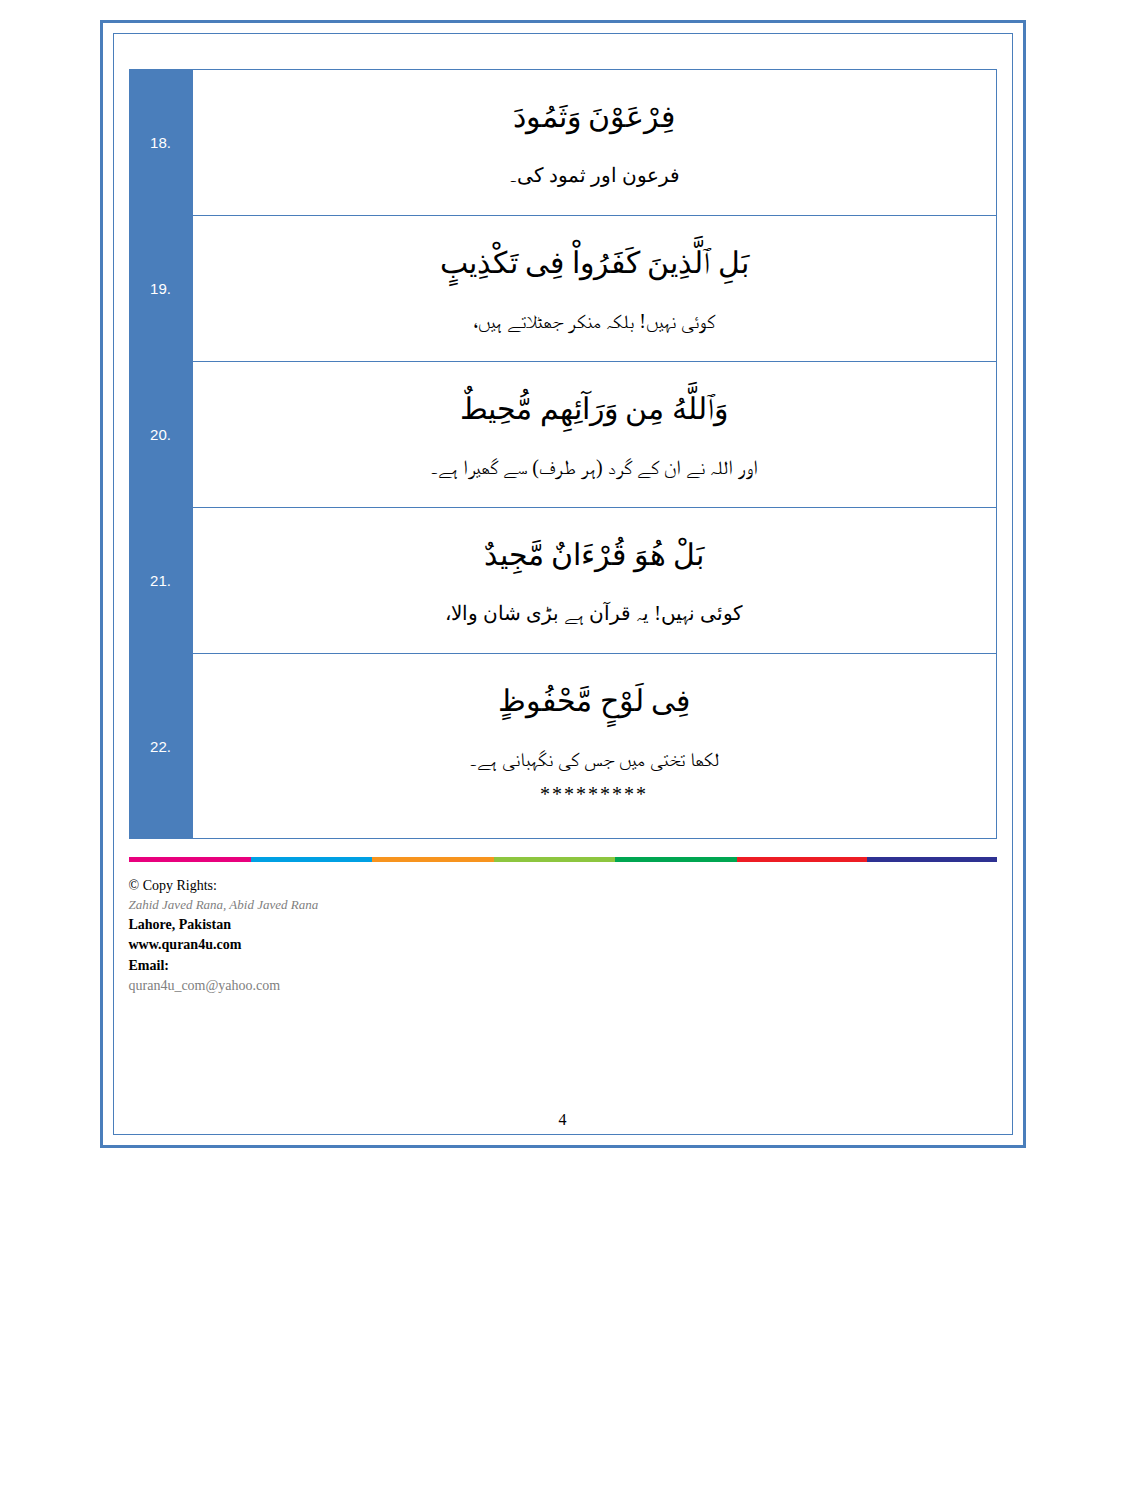| فِرْعَوْنَ وَثَمُودَ فرعون اور ثمود کی۔ | 18. |
| بَلِ ٱلَّذِينَ كَفَرُواْ فِى تَكْذِيبٍ کوئی نہیں! بلکہ منکر جھٹلاتے ہیں، | 19. |
| وَٱللَّهُ مِن وَرَآئِهِم مُّحِيطٌ اور اللہ نے ان کے گرد (ہر طرف) سے گھیرا ہے۔ | 20. |
| بَلْ هُوَ قُرْءَانٌ مَّجِيدٌ کوئی نہیں! یہ قرآن ہے بڑی شان والا، | 21. |
| فِى لَوْحٍ مَّحْفُوظٍ لکھا تختی میں جس کی نگہبانی ہے۔ ********* | 22. |
© Copy Rights:
Zahid Javed Rana, Abid Javed Rana
Lahore, Pakistan
www.quran4u.com
Email:
quran4u_com@yahoo.com
4